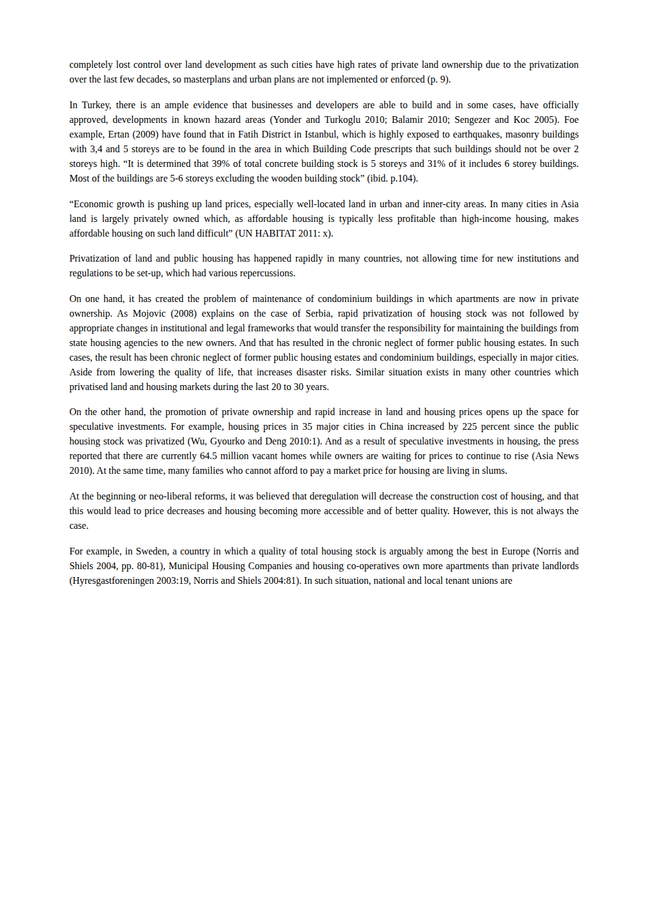completely lost control over land development as such cities have high rates of private land ownership due to the privatization over the last few decades, so masterplans and urban plans are not implemented or enforced (p. 9).
In Turkey, there is an ample evidence that businesses and developers are able to build and in some cases, have officially approved, developments in known hazard areas (Yonder and Turkoglu 2010; Balamir 2010; Sengezer and Koc 2005). Foe example, Ertan (2009) have found that in Fatih District in Istanbul, which is highly exposed to earthquakes, masonry buildings with 3,4 and 5 storeys are to be found in the area in which Building Code prescripts that such buildings should not be over 2 storeys high. “It is determined that 39% of total concrete building stock is 5 storeys and 31% of it includes 6 storey buildings. Most of the buildings are 5-6 storeys excluding the wooden building stock” (ibid. p.104).
“Economic growth is pushing up land prices, especially well-located land in urban and inner-city areas. In many cities in Asia land is largely privately owned which, as affordable housing is typically less profitable than high-income housing, makes affordable housing on such land difficult” (UN HABITAT 2011: x).
Privatization of land and public housing has happened rapidly in many countries, not allowing time for new institutions and regulations to be set-up, which had various repercussions.
On one hand, it has created the problem of maintenance of condominium buildings in which apartments are now in private ownership. As Mojovic (2008) explains on the case of Serbia, rapid privatization of housing stock was not followed by appropriate changes in institutional and legal frameworks that would transfer the responsibility for maintaining the buildings from state housing agencies to the new owners. And that has resulted in the chronic neglect of former public housing estates. In such cases, the result has been chronic neglect of former public housing estates and condominium buildings, especially in major cities. Aside from lowering the quality of life, that increases disaster risks. Similar situation exists in many other countries which privatised land and housing markets during the last 20 to 30 years.
On the other hand, the promotion of private ownership and rapid increase in land and housing prices opens up the space for speculative investments. For example, housing prices in 35 major cities in China increased by 225 percent since the public housing stock was privatized (Wu, Gyourko and Deng 2010:1). And as a result of speculative investments in housing, the press reported that there are currently 64.5 million vacant homes while owners are waiting for prices to continue to rise (Asia News 2010). At the same time, many families who cannot afford to pay a market price for housing are living in slums.
At the beginning or neo-liberal reforms, it was believed that deregulation will decrease the construction cost of housing, and that this would lead to price decreases and housing becoming more accessible and of better quality. However, this is not always the case.
For example, in Sweden, a country in which a quality of total housing stock is arguably among the best in Europe (Norris and Shiels 2004, pp. 80-81), Municipal Housing Companies and housing co-operatives own more apartments than private landlords (Hyresgastforeningen 2003:19, Norris and Shiels 2004:81). In such situation, national and local tenant unions are